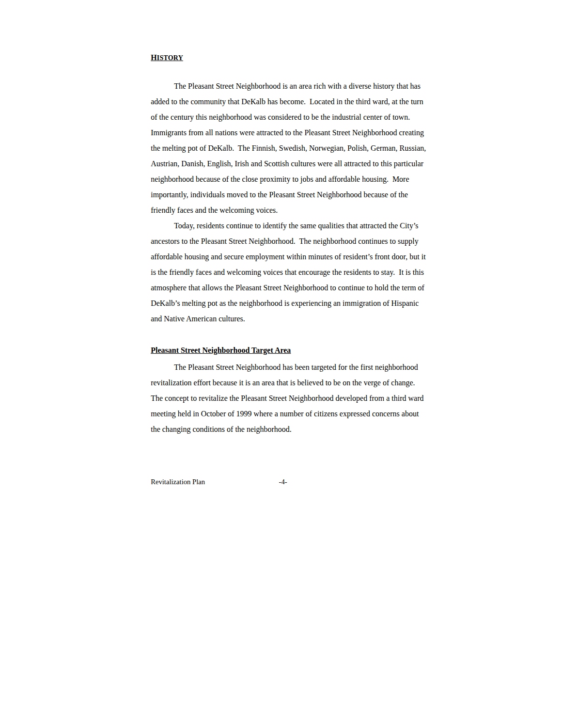HISTORY
The Pleasant Street Neighborhood is an area rich with a diverse history that has added to the community that DeKalb has become. Located in the third ward, at the turn of the century this neighborhood was considered to be the industrial center of town. Immigrants from all nations were attracted to the Pleasant Street Neighborhood creating the melting pot of DeKalb. The Finnish, Swedish, Norwegian, Polish, German, Russian, Austrian, Danish, English, Irish and Scottish cultures were all attracted to this particular neighborhood because of the close proximity to jobs and affordable housing. More importantly, individuals moved to the Pleasant Street Neighborhood because of the friendly faces and the welcoming voices.
Today, residents continue to identify the same qualities that attracted the City’s ancestors to the Pleasant Street Neighborhood. The neighborhood continues to supply affordable housing and secure employment within minutes of resident’s front door, but it is the friendly faces and welcoming voices that encourage the residents to stay. It is this atmosphere that allows the Pleasant Street Neighborhood to continue to hold the term of DeKalb’s melting pot as the neighborhood is experiencing an immigration of Hispanic and Native American cultures.
Pleasant Street Neighborhood Target Area
The Pleasant Street Neighborhood has been targeted for the first neighborhood revitalization effort because it is an area that is believed to be on the verge of change. The concept to revitalize the Pleasant Street Neighborhood developed from a third ward meeting held in October of 1999 where a number of citizens expressed concerns about the changing conditions of the neighborhood.
Revitalization Plan -4-